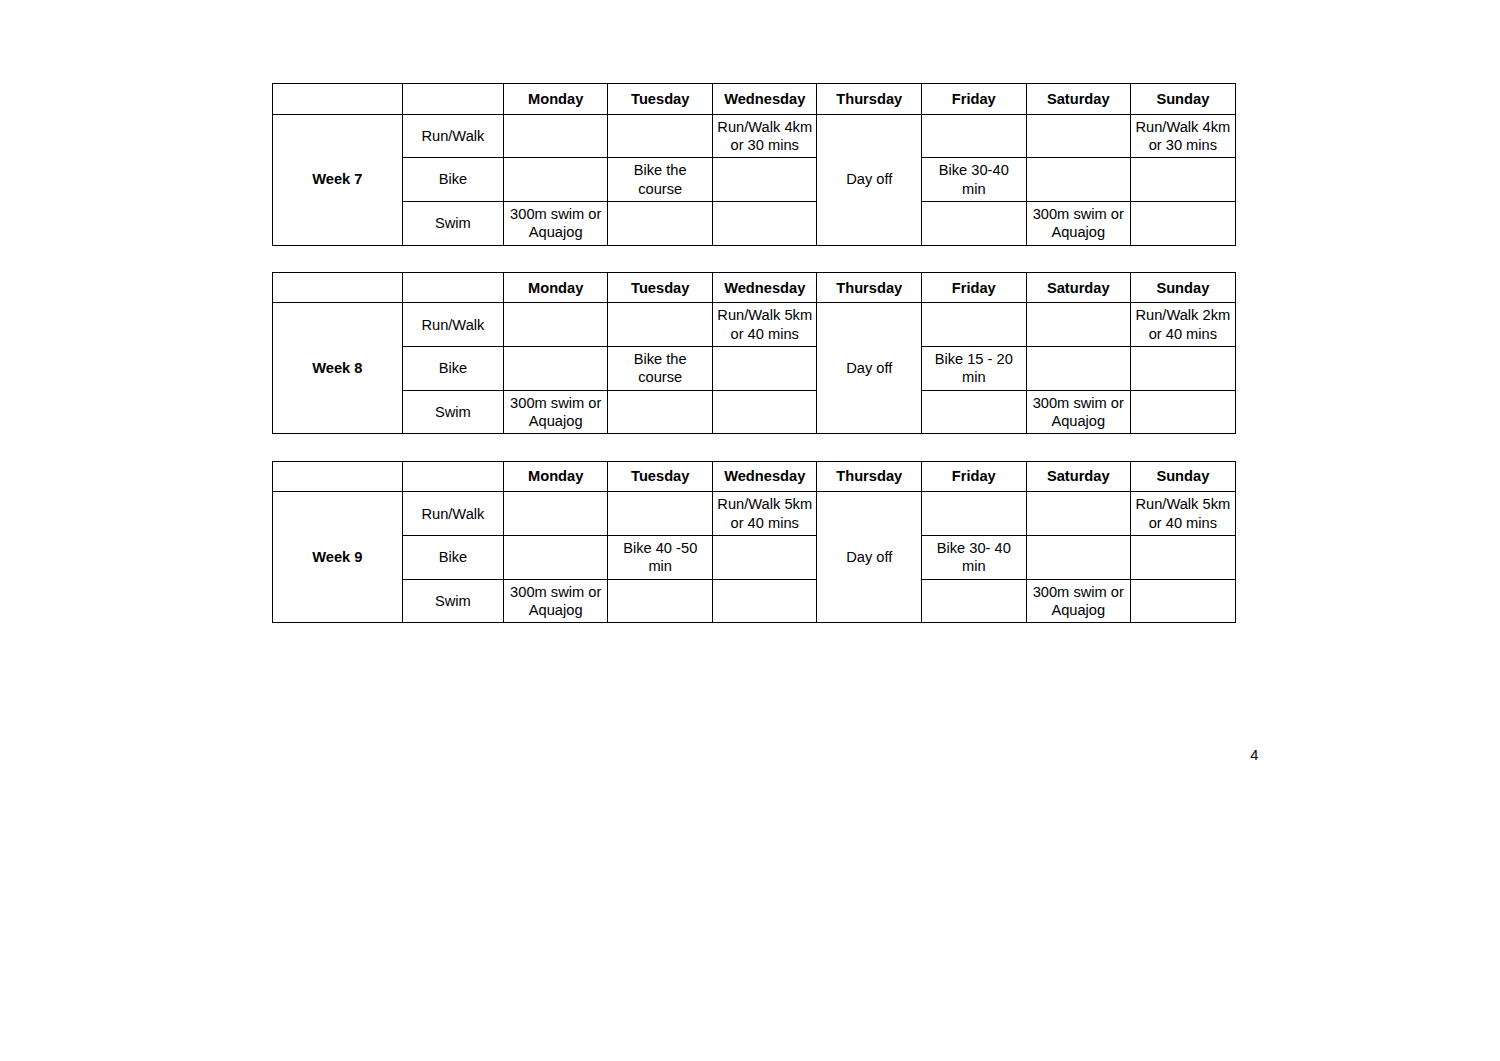| | | Monday | Tuesday | Wednesday | Thursday | Friday | Saturday | Sunday |
| --- | --- | --- | --- | --- | --- | --- | --- | --- |
| Week 7 | Run/Walk | | | Run/Walk 4km or 30 mins | Day off | | | Run/Walk 4km or 30 mins |
| Bike | | Bike the course | | Bike 30-40 min | | |
| Swim | 300m swim or Aquajog | | | | 300m swim or Aquajog | |
| | | Monday | Tuesday | Wednesday | Thursday | Friday | Saturday | Sunday |
| --- | --- | --- | --- | --- | --- | --- | --- | --- |
| Week 8 | Run/Walk | | | Run/Walk 5km or 40 mins | Day off | | | Run/Walk 2km or 40 mins |
| Bike | | Bike the course | | Bike 15 - 20 min | | |
| Swim | 300m swim or Aquajog | | | | 300m swim or Aquajog | |
| | | Monday | Tuesday | Wednesday | Thursday | Friday | Saturday | Sunday |
| --- | --- | --- | --- | --- | --- | --- | --- | --- |
| Week 9 | Run/Walk | | | Run/Walk 5km or 40 mins | Day off | | | Run/Walk 5km or 40 mins |
| Bike | | Bike 40 -50 min | | Bike 30- 40 min | | |
| Swim | 300m swim or Aquajog | | | | 300m swim or Aquajog | |
4